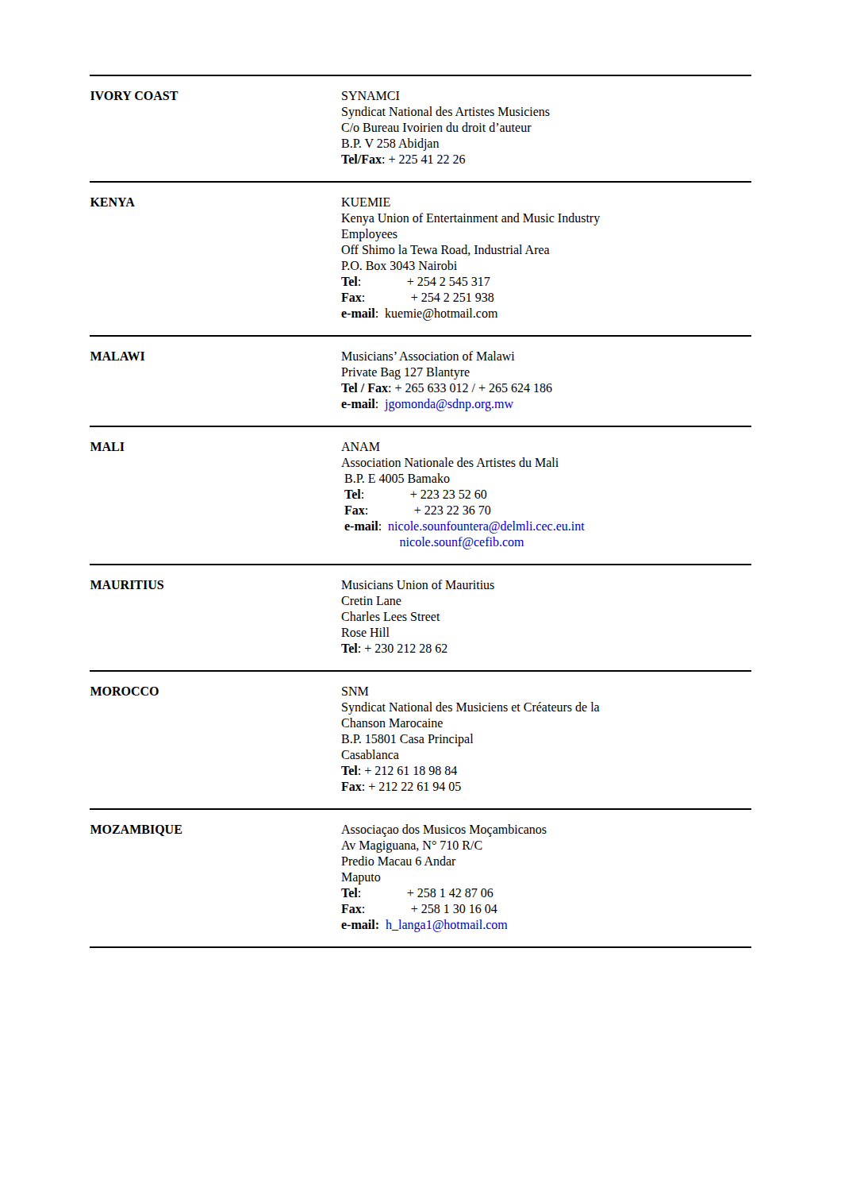| IVORY COAST | SYNAMCI Syndicat National des Artistes Musiciens C/o Bureau Ivoirien du droit d’auteur B.P. V 258 Abidjan Tel/Fax : + 225 41 22 26 |
| KENYA | KUEMIE Kenya Union of Entertainment and Music Industry Employees Off Shimo la Tewa Road, Industrial Area P.O. Box 3043 Nairobi Tel : + 254 2 545 317 Fax : + 254 2 251 938 e-mail : kuemie@hotmail.com |
| MALAWI | Musicians’ Association of Malawi Private Bag 127 Blantyre Tel / Fax : + 265 633 012 / + 265 624 186 e-mail : jgomonda@sdnp.org.mw |
| MALI | ANAM Association Nationale des Artistes du Mali B.P. E 4005 Bamako Tel : + 223 23 52 60 Fax : + 223 22 36 70 e-mail : nicole.sounfountera@delmli.cec.eu.int nicole.sounf@cefib.com |
| MAURITIUS | Musicians Union of Mauritius Cretin Lane Charles Lees Street Rose Hill Tel : + 230 212 28 62 |
| MOROCCO | SNM Syndicat National des Musiciens et Créateurs de la Chanson Marocaine B.P. 15801 Casa Principal Casablanca Tel : + 212 61 18 98 84 Fax : + 212 22 61 94 05 |
| MOZAMBIQUE | Associaçao dos Musicos Moçambicanos Av Magiguana, N° 710 R/C Predio Macau 6 Andar Maputo Tel : + 258 1 42 87 06 Fax : + 258 1 30 16 04 e-mail: h_langa1@hotmail.com |